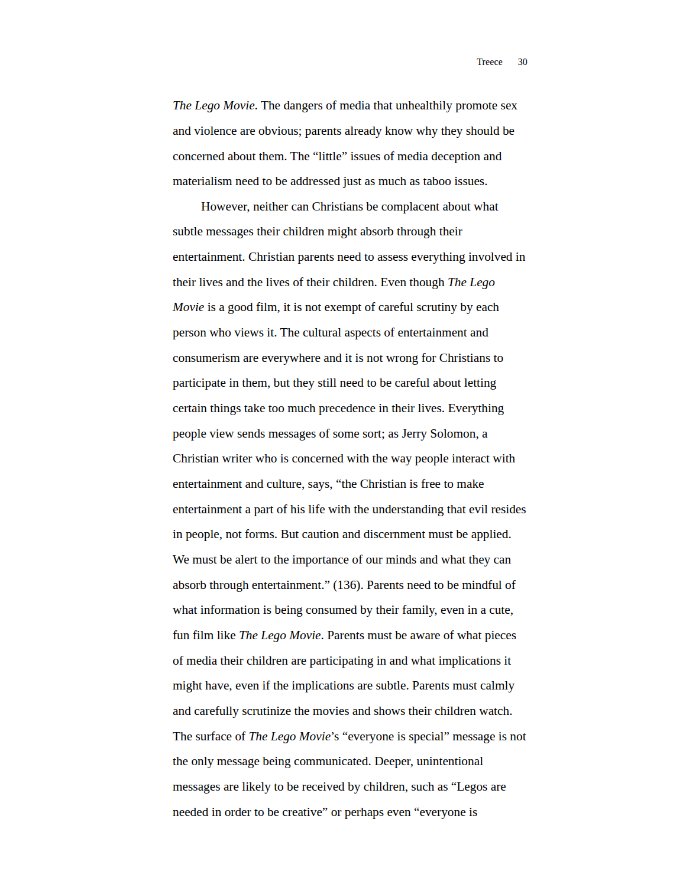Treece30
The Lego Movie. The dangers of media that unhealthily promote sex and violence are obvious; parents already know why they should be concerned about them. The “little” issues of media deception and materialism need to be addressed just as much as taboo issues.
However, neither can Christians be complacent about what subtle messages their children might absorb through their entertainment. Christian parents need to assess everything involved in their lives and the lives of their children. Even though The Lego Movie is a good film, it is not exempt of careful scrutiny by each person who views it. The cultural aspects of entertainment and consumerism are everywhere and it is not wrong for Christians to participate in them, but they still need to be careful about letting certain things take too much precedence in their lives. Everything people view sends messages of some sort; as Jerry Solomon, a Christian writer who is concerned with the way people interact with entertainment and culture, says, “the Christian is free to make entertainment a part of his life with the understanding that evil resides in people, not forms. But caution and discernment must be applied. We must be alert to the importance of our minds and what they can absorb through entertainment.” (136). Parents need to be mindful of what information is being consumed by their family, even in a cute, fun film like The Lego Movie. Parents must be aware of what pieces of media their children are participating in and what implications it might have, even if the implications are subtle. Parents must calmly and carefully scrutinize the movies and shows their children watch. The surface of The Lego Movie’s “everyone is special” message is not the only message being communicated. Deeper, unintentional messages are likely to be received by children, such as “Legos are needed in order to be creative” or perhaps even “everyone is